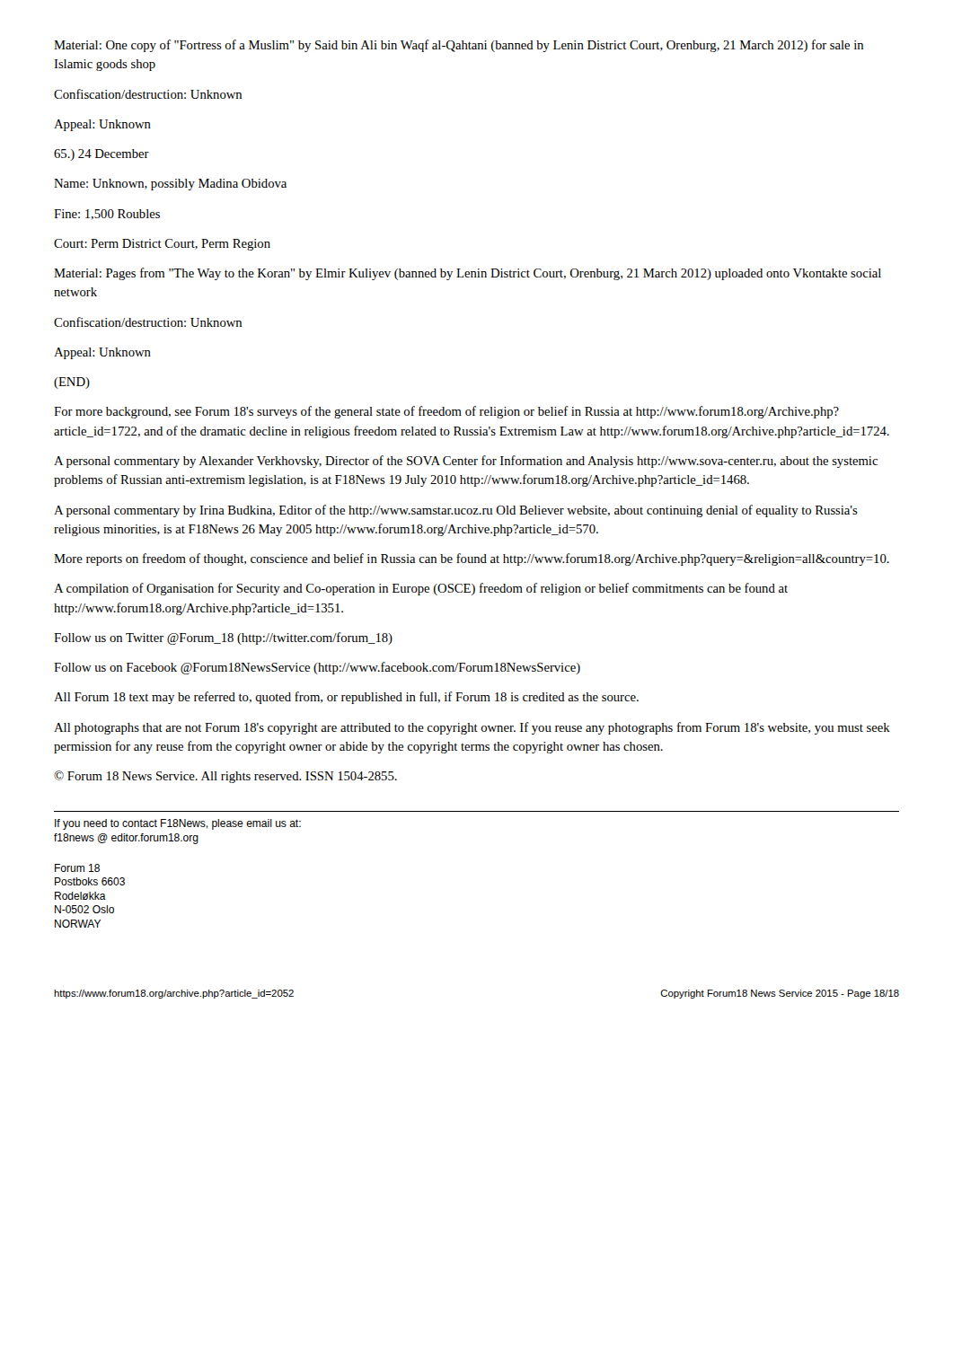Material: One copy of "Fortress of a Muslim" by Said bin Ali bin Waqf al-Qahtani (banned by Lenin District Court, Orenburg, 21 March 2012) for sale in Islamic goods shop
Confiscation/destruction: Unknown
Appeal: Unknown
65.) 24 December
Name: Unknown, possibly Madina Obidova
Fine: 1,500 Roubles
Court: Perm District Court, Perm Region
Material: Pages from "The Way to the Koran" by Elmir Kuliyev (banned by Lenin District Court, Orenburg, 21 March 2012) uploaded onto Vkontakte social network
Confiscation/destruction: Unknown
Appeal: Unknown
(END)
For more background, see Forum 18's surveys of the general state of freedom of religion or belief in Russia at http://www.forum18.org/Archive.php?article_id=1722, and of the dramatic decline in religious freedom related to Russia's Extremism Law at http://www.forum18.org/Archive.php?article_id=1724.
A personal commentary by Alexander Verkhovsky, Director of the SOVA Center for Information and Analysis http://www.sova-center.ru, about the systemic problems of Russian anti-extremism legislation, is at F18News 19 July 2010 http://www.forum18.org/Archive.php?article_id=1468.
A personal commentary by Irina Budkina, Editor of the http://www.samstar.ucoz.ru Old Believer website, about continuing denial of equality to Russia's religious minorities, is at F18News 26 May 2005 http://www.forum18.org/Archive.php?article_id=570.
More reports on freedom of thought, conscience and belief in Russia can be found at http://www.forum18.org/Archive.php?query=&religion=all&country=10.
A compilation of Organisation for Security and Co-operation in Europe (OSCE) freedom of religion or belief commitments can be found at http://www.forum18.org/Archive.php?article_id=1351.
Follow us on Twitter @Forum_18 (http://twitter.com/forum_18)
Follow us on Facebook @Forum18NewsService (http://www.facebook.com/Forum18NewsService)
All Forum 18 text may be referred to, quoted from, or republished in full, if Forum 18 is credited as the source.
All photographs that are not Forum 18's copyright are attributed to the copyright owner. If you reuse any photographs from Forum 18's website, you must seek permission for any reuse from the copyright owner or abide by the copyright terms the copyright owner has chosen.
© Forum 18 News Service. All rights reserved. ISSN 1504-2855.
If you need to contact F18News, please email us at:
f18news @ editor.forum18.org
Forum 18
Postboks 6603
Rodeløkka
N-0502 Oslo
NORWAY
https://www.forum18.org/archive.php?article_id=2052 Copyright Forum18 News Service 2015 - Page 18/18